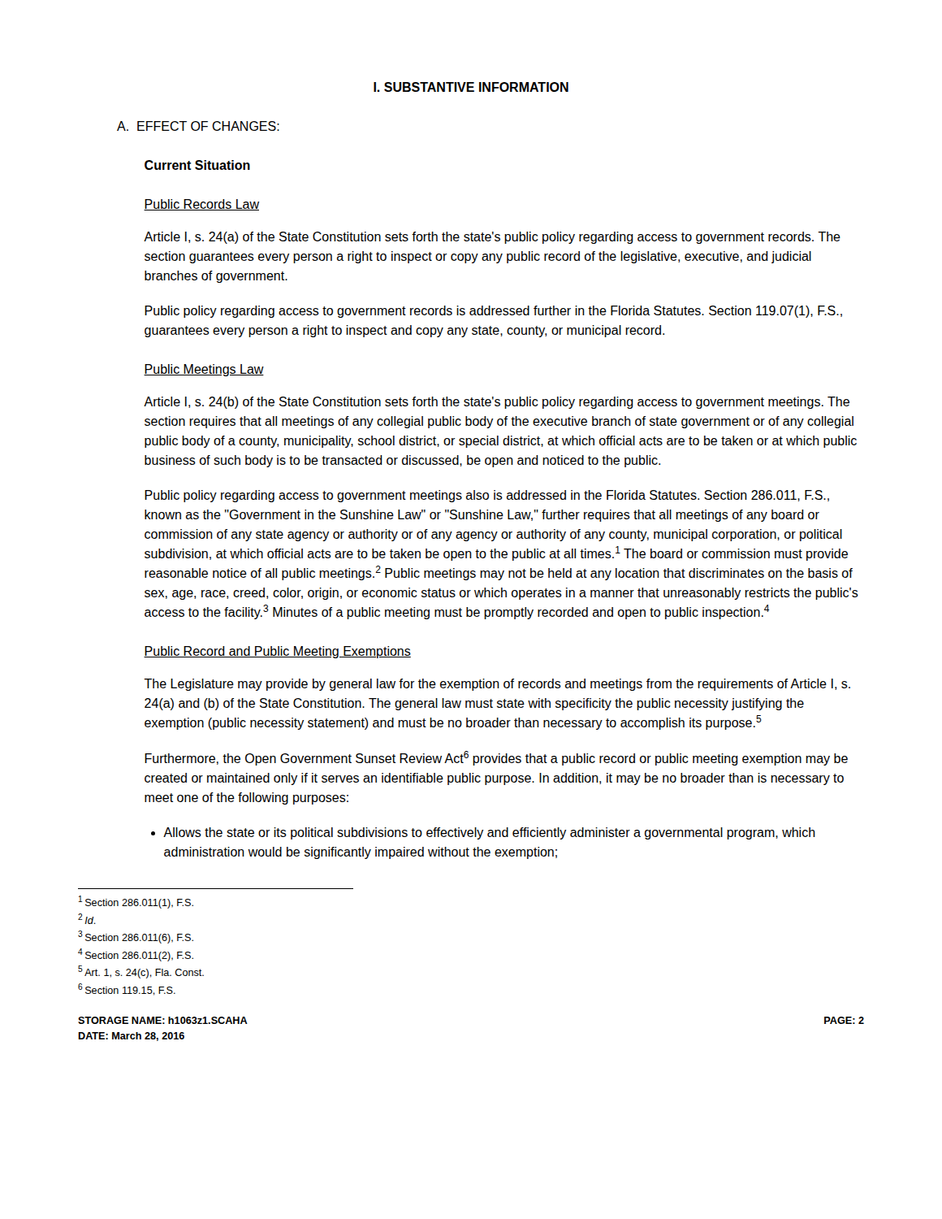I. SUBSTANTIVE INFORMATION
A. EFFECT OF CHANGES:
Current Situation
Public Records Law
Article I, s. 24(a) of the State Constitution sets forth the state's public policy regarding access to government records. The section guarantees every person a right to inspect or copy any public record of the legislative, executive, and judicial branches of government.
Public policy regarding access to government records is addressed further in the Florida Statutes. Section 119.07(1), F.S., guarantees every person a right to inspect and copy any state, county, or municipal record.
Public Meetings Law
Article I, s. 24(b) of the State Constitution sets forth the state's public policy regarding access to government meetings. The section requires that all meetings of any collegial public body of the executive branch of state government or of any collegial public body of a county, municipality, school district, or special district, at which official acts are to be taken or at which public business of such body is to be transacted or discussed, be open and noticed to the public.
Public policy regarding access to government meetings also is addressed in the Florida Statutes. Section 286.011, F.S., known as the "Government in the Sunshine Law" or "Sunshine Law," further requires that all meetings of any board or commission of any state agency or authority or of any agency or authority of any county, municipal corporation, or political subdivision, at which official acts are to be taken be open to the public at all times.1 The board or commission must provide reasonable notice of all public meetings.2 Public meetings may not be held at any location that discriminates on the basis of sex, age, race, creed, color, origin, or economic status or which operates in a manner that unreasonably restricts the public's access to the facility.3 Minutes of a public meeting must be promptly recorded and open to public inspection.4
Public Record and Public Meeting Exemptions
The Legislature may provide by general law for the exemption of records and meetings from the requirements of Article I, s. 24(a) and (b) of the State Constitution. The general law must state with specificity the public necessity justifying the exemption (public necessity statement) and must be no broader than necessary to accomplish its purpose.5
Furthermore, the Open Government Sunset Review Act6 provides that a public record or public meeting exemption may be created or maintained only if it serves an identifiable public purpose. In addition, it may be no broader than is necessary to meet one of the following purposes:
Allows the state or its political subdivisions to effectively and efficiently administer a governmental program, which administration would be significantly impaired without the exemption;
1 Section 286.011(1), F.S.
2 Id.
3 Section 286.011(6), F.S.
4 Section 286.011(2), F.S.
5 Art. 1, s. 24(c), Fla. Const.
6 Section 119.15, F.S.
STORAGE NAME: h1063z1.SCAHA
DATE: March 28, 2016
PAGE: 2